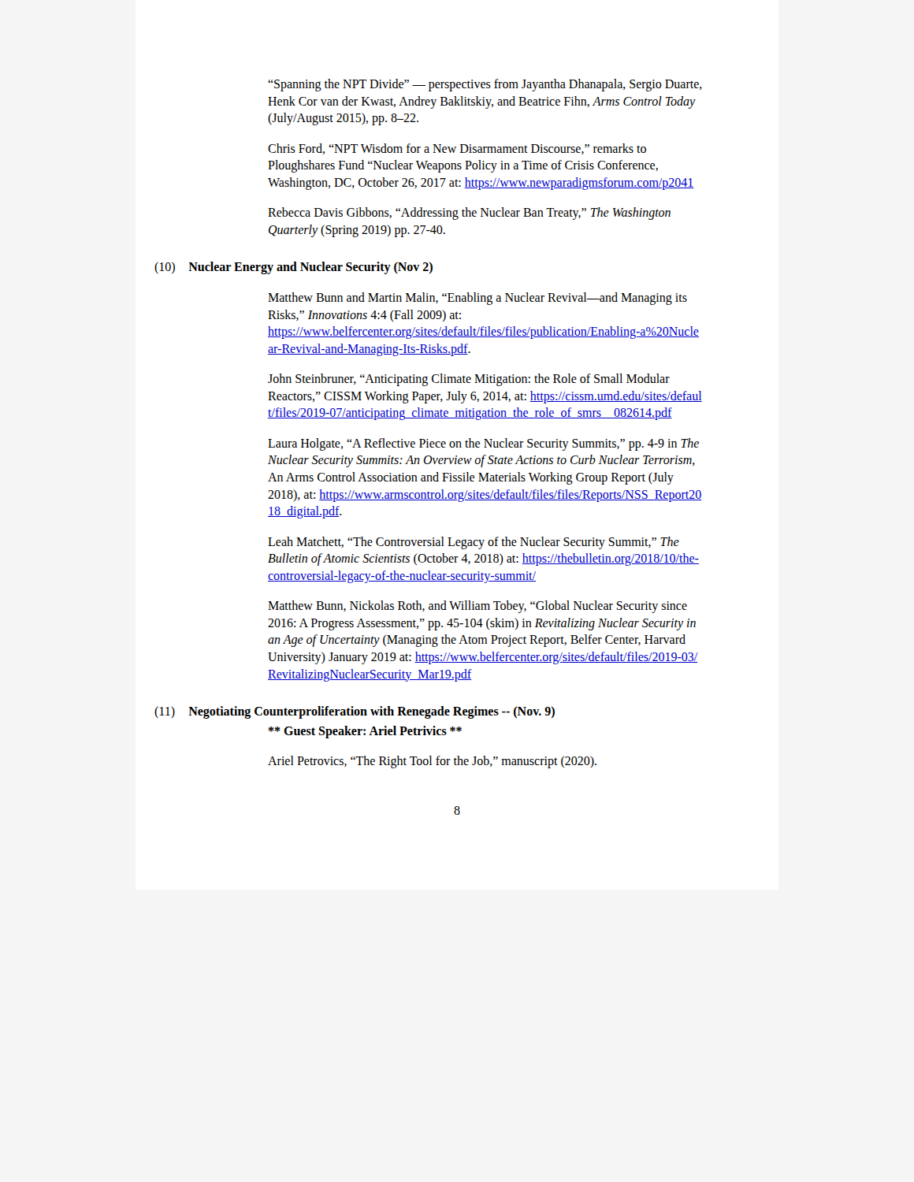“Spanning the NPT Divide” — perspectives from Jayantha Dhanapala, Sergio Duarte, Henk Cor van der Kwast, Andrey Baklitskiy, and Beatrice Fihn, Arms Control Today (July/August 2015), pp. 8–22.
Chris Ford, “NPT Wisdom for a New Disarmament Discourse,” remarks to Ploughshares Fund “Nuclear Weapons Policy in a Time of Crisis Conference, Washington, DC, October 26, 2017 at: https://www.newparadigmsforum.com/p2041
Rebecca Davis Gibbons, “Addressing the Nuclear Ban Treaty,” The Washington Quarterly (Spring 2019) pp. 27-40.
(10) Nuclear Energy and Nuclear Security (Nov 2)
Matthew Bunn and Martin Malin, “Enabling a Nuclear Revival—and Managing its Risks,” Innovations 4:4 (Fall 2009) at:
https://www.belfercenter.org/sites/default/files/files/publication/Enabling-a%20Nuclear-Revival-and-Managing-Its-Risks.pdf.
John Steinbruner, “Anticipating Climate Mitigation: the Role of Small Modular Reactors,” CISSM Working Paper, July 6, 2014, at: https://cissm.umd.edu/sites/default/files/2019-07/anticipating_climate_mitigation_the_role_of_smrs__082614.pdf
Laura Holgate, “A Reflective Piece on the Nuclear Security Summits,” pp. 4-9 in The Nuclear Security Summits: An Overview of State Actions to Curb Nuclear Terrorism, An Arms Control Association and Fissile Materials Working Group Report (July 2018), at: https://www.armscontrol.org/sites/default/files/files/Reports/NSS_Report2018_digital.pdf.
Leah Matchett, “The Controversial Legacy of the Nuclear Security Summit,” The Bulletin of Atomic Scientists (October 4, 2018) at: https://thebulletin.org/2018/10/the-controversial-legacy-of-the-nuclear-security-summit/
Matthew Bunn, Nickolas Roth, and William Tobey, “Global Nuclear Security since 2016: A Progress Assessment,” pp. 45-104 (skim) in Revitalizing Nuclear Security in an Age of Uncertainty (Managing the Atom Project Report, Belfer Center, Harvard University) January 2019 at: https://www.belfercenter.org/sites/default/files/2019-03/RevitalizingNuclearSecurity_Mar19.pdf
(11) Negotiating Counterproliferation with Renegade Regimes -- (Nov. 9)
** Guest Speaker: Ariel Petrivics **
Ariel Petrovics, “The Right Tool for the Job,” manuscript (2020).
8